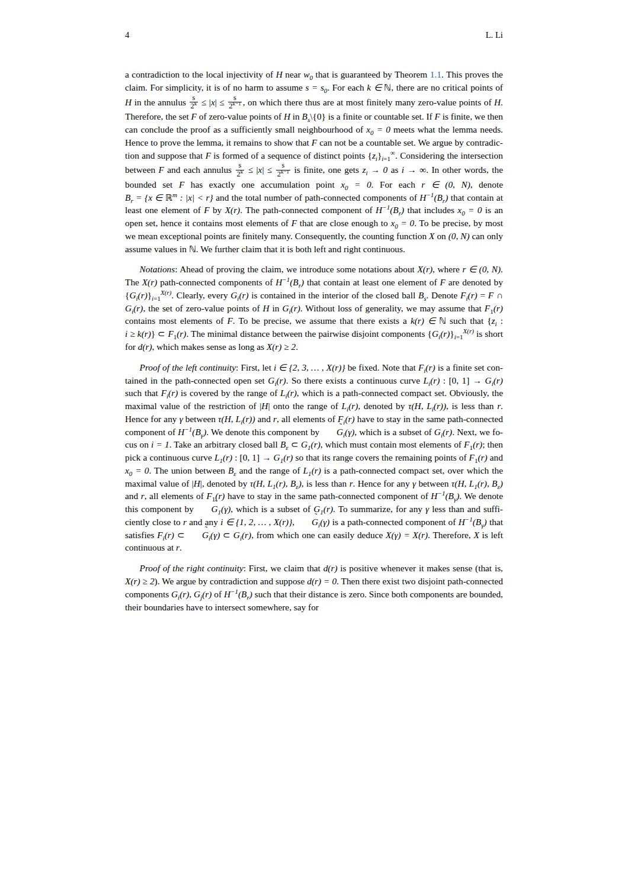4 L. Li
a contradiction to the local injectivity of H near w0 that is guaranteed by Theorem 1.1. This proves the claim. For simplicity, it is of no harm to assume s = s0. For each k ∈ ℕ, there are no critical points of H in the annulus s 2k ≤ |x| ≤ s 2k−1, on which there thus are at most finitely many zero-value points of H. Therefore, the set F of zero-value points of H in Bs\{0} is a finite or countable set. If F is finite, we then can conclude the proof as a sufficiently small neighbourhood of x0 = 0 meets what the lemma needs. Hence to prove the lemma, it remains to show that F can not be a countable set. We argue by contradiction and suppose that F is formed of a sequence of distinct points {zi}i=1∞. Considering the intersection between F and each annulus s 2k ≤ |x| ≤ s 2k−1 is finite, one gets zi → 0 as i → ∞. In other words, the bounded set F has exactly one accumulation point x0 = 0. For each r ∈ (0, N), denote Br = {x ∈ ℝm : |x| < r} and the total number of path-connected components of H−1(Br) that contain at least one element of F by X(r). The path-connected component of H−1(Br) that includes x0 = 0 is an open set, hence it contains most elements of F that are close enough to x0 = 0. To be precise, by most we mean exceptional points are finitely many. Consequently, the counting function X on (0, N) can only assume values in ℕ. We further claim that it is both left and right continuous.
Notations: Ahead of proving the claim, we introduce some notations about X(r), where r ∈ (0, N). The X(r) path-connected components of H−1(Br) that contain at least one element of F are denoted by {Gi(r)}i=1X(r). Clearly, every Gi(r) is contained in the interior of the closed ball Bs. Denote Fi(r) = F ∩ Gi(r), the set of zero-value points of H in Gi(r). Without loss of generality, we may assume that F1(r) contains most elements of F. To be precise, we assume that there exists a k(r) ∈ ℕ such that {zi : i ≥ k(r)} ⊂ F1(r). The minimal distance between the pairwise disjoint components {Gi(r)}i=1X(r) is short for d(r), which makes sense as long as X(r) ≥ 2.
Proof of the left continuity: First, let i ∈ {2, 3, … , X(r)} be fixed. Note that Fi(r) is a finite set contained in the path-connected open set Gi(r). So there exists a continuous curve Li(r) : [0, 1] → Gi(r) such that Fi(r) is covered by the range of Li(r), which is a path-connected compact set. Obviously, the maximal value of the restriction of |H| onto the range of Li(r), denoted by τ(H, Li(r)), is less than r. Hence for any γ between τ(H, Li(r)) and r, all elements of Fi(r) have to stay in the same path-connected component of H−1(Bγ). We denote this component by ˜Gi(γ), which is a subset of Gi(r). Next, we focus on i = 1. Take an arbitrary closed ball Bε ⊂ G1(r), which must contain most elements of F1(r); then pick a continuous curve L1(r) : [0, 1] → G1(r) so that its range covers the remaining points of F1(r) and x0 = 0. The union between Bε and the range of L1(r) is a path-connected compact set, over which the maximal value of |H|, denoted by τ(H, L1(r), Bε), is less than r. Hence for any γ between τ(H, L1(r), Bε) and r, all elements of F1(r) have to stay in the same path-connected component of H−1(Bγ). We denote this component by ˜G1(γ), which is a subset of G1(r). To summarize, for any γ less than and sufficiently close to r and any i ∈ {1, 2, … , X(r)}, ˜Gi(γ) is a path-connected component of H−1(Bγ) that satisfies Fi(r) ⊂ ˜Gi(γ) ⊂ Gi(r), from which one can easily deduce X(γ) = X(r). Therefore, X is left continuous at r.
Proof of the right continuity: First, we claim that d(r) is positive whenever it makes sense (that is, X(r) ≥ 2). We argue by contradiction and suppose d(r) = 0. Then there exist two disjoint path-connected components Gi(r), Gj(r) of H−1(Br) such that their distance is zero. Since both components are bounded, their boundaries have to intersect somewhere, say for